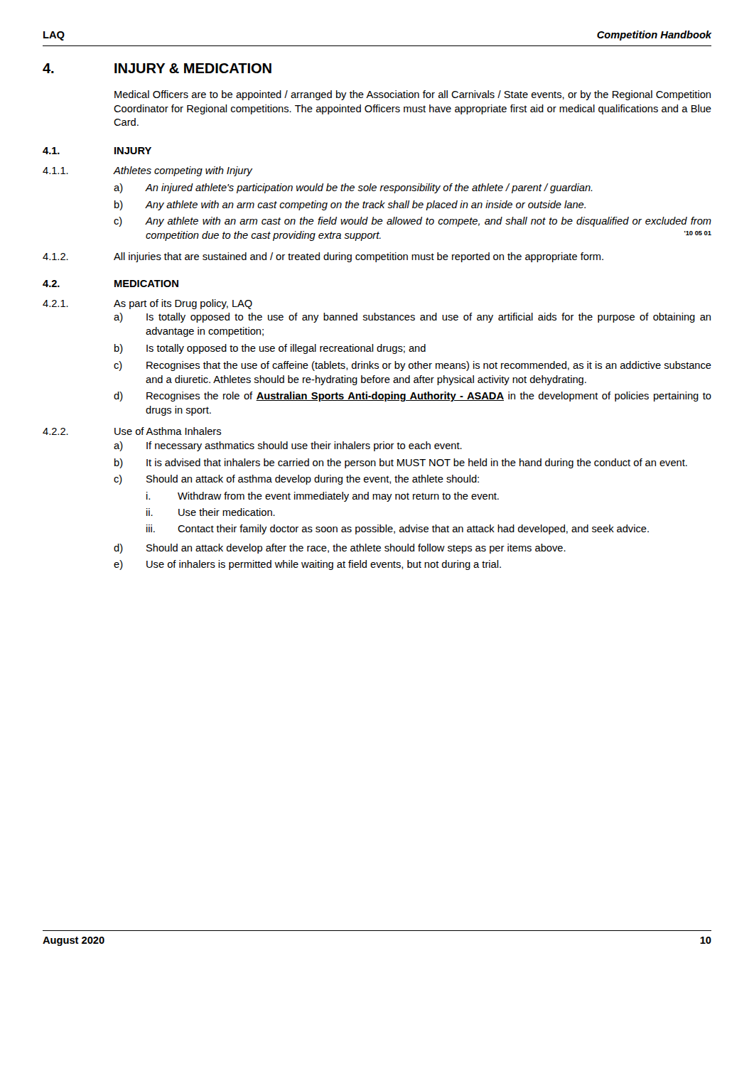LAQ Competition Handbook
4. INJURY & MEDICATION
Medical Officers are to be appointed / arranged by the Association for all Carnivals / State events, or by the Regional Competition Coordinator for Regional competitions. The appointed Officers must have appropriate first aid or medical qualifications and a Blue Card.
4.1. INJURY
4.1.1.
Athletes competing with Injury
a) An injured athlete's participation would be the sole responsibility of the athlete / parent / guardian.
b) Any athlete with an arm cast competing on the track shall be placed in an inside or outside lane.
c) Any athlete with an arm cast on the field would be allowed to compete, and shall not to be disqualified or excluded from competition due to the cast providing extra support.'10 05 01
4.1.2.
All injuries that are sustained and / or treated during competition must be reported on the appropriate form.
4.2. MEDICATION
4.2.1.
As part of its Drug policy, LAQ
a) Is totally opposed to the use of any banned substances and use of any artificial aids for the purpose of obtaining an advantage in competition;
b) Is totally opposed to the use of illegal recreational drugs; and
c) Recognises that the use of caffeine (tablets, drinks or by other means) is not recommended, as it is an addictive substance and a diuretic. Athletes should be re-hydrating before and after physical activity not dehydrating.
d) Recognises the role of Australian Sports Anti-doping Authority - ASADA in the development of policies pertaining to drugs in sport.
4.2.2.
Use of Asthma Inhalers
a) If necessary asthmatics should use their inhalers prior to each event.
b) It is advised that inhalers be carried on the person but MUST NOT be held in the hand during the conduct of an event.
c) Should an attack of asthma develop during the event, the athlete should:
i. Withdraw from the event immediately and may not return to the event.
ii. Use their medication.
iii. Contact their family doctor as soon as possible, advise that an attack had developed, and seek advice.
d) Should an attack develop after the race, the athlete should follow steps as per items above.
e) Use of inhalers is permitted while waiting at field events, but not during a trial.
August 2020 10